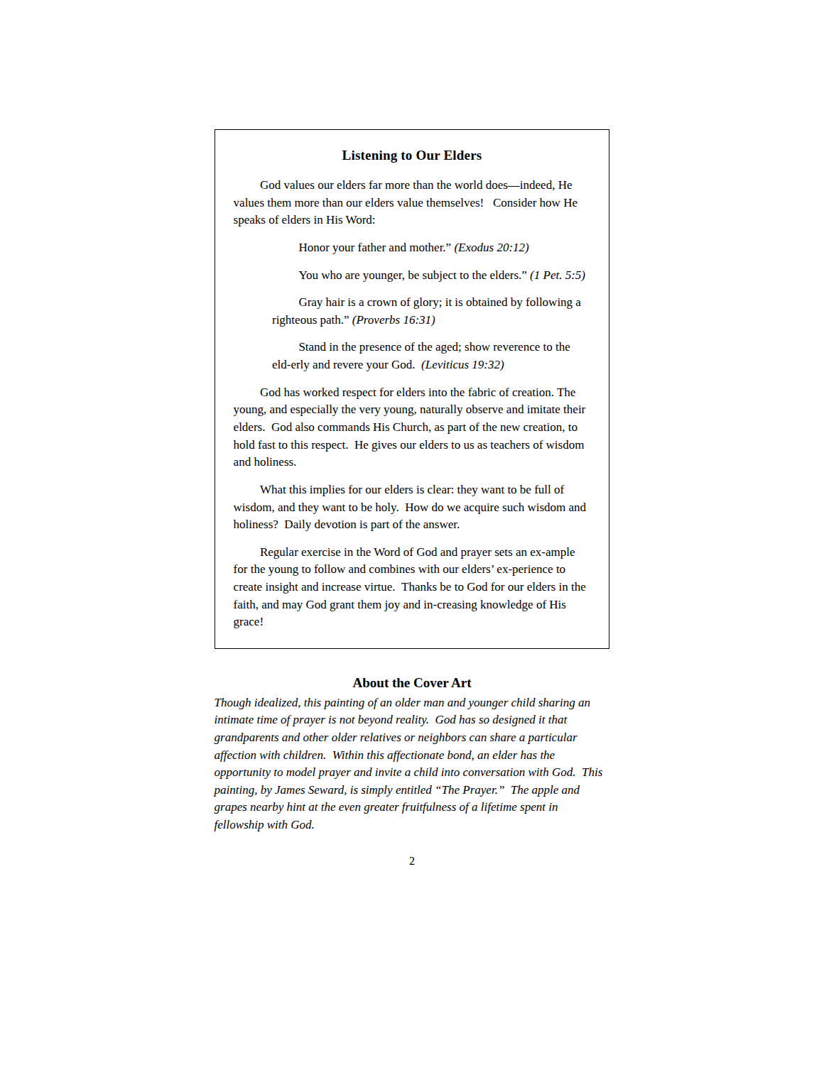Listening to Our Elders
God values our elders far more than the world does—indeed, He values them more than our elders value themselves! Consider how He speaks of elders in His Word:
Honor your father and mother.” (Exodus 20:12)
You who are younger, be subject to the elders.” (1 Pet. 5:5)
Gray hair is a crown of glory; it is obtained by following a righteous path.” (Proverbs 16:31)
Stand in the presence of the aged; show reverence to the eld-erly and revere your God. (Leviticus 19:32)
God has worked respect for elders into the fabric of creation. The young, and especially the very young, naturally observe and imitate their elders. God also commands His Church, as part of the new creation, to hold fast to this respect. He gives our elders to us as teachers of wisdom and holiness.
What this implies for our elders is clear: they want to be full of wisdom, and they want to be holy. How do we acquire such wisdom and holiness? Daily devotion is part of the answer.
Regular exercise in the Word of God and prayer sets an ex-ample for the young to follow and combines with our elders’ ex-perience to create insight and increase virtue. Thanks be to God for our elders in the faith, and may God grant them joy and in-creasing knowledge of His grace!
About the Cover Art
Though idealized, this painting of an older man and younger child sharing an intimate time of prayer is not beyond reality. God has so designed it that grandparents and other older relatives or neighbors can share a particular affection with children. Within this affectionate bond, an elder has the opportunity to model prayer and invite a child into conversation with God. This painting, by James Seward, is simply entitled “The Prayer.” The apple and grapes nearby hint at the even greater fruitfulness of a lifetime spent in fellowship with God.
2